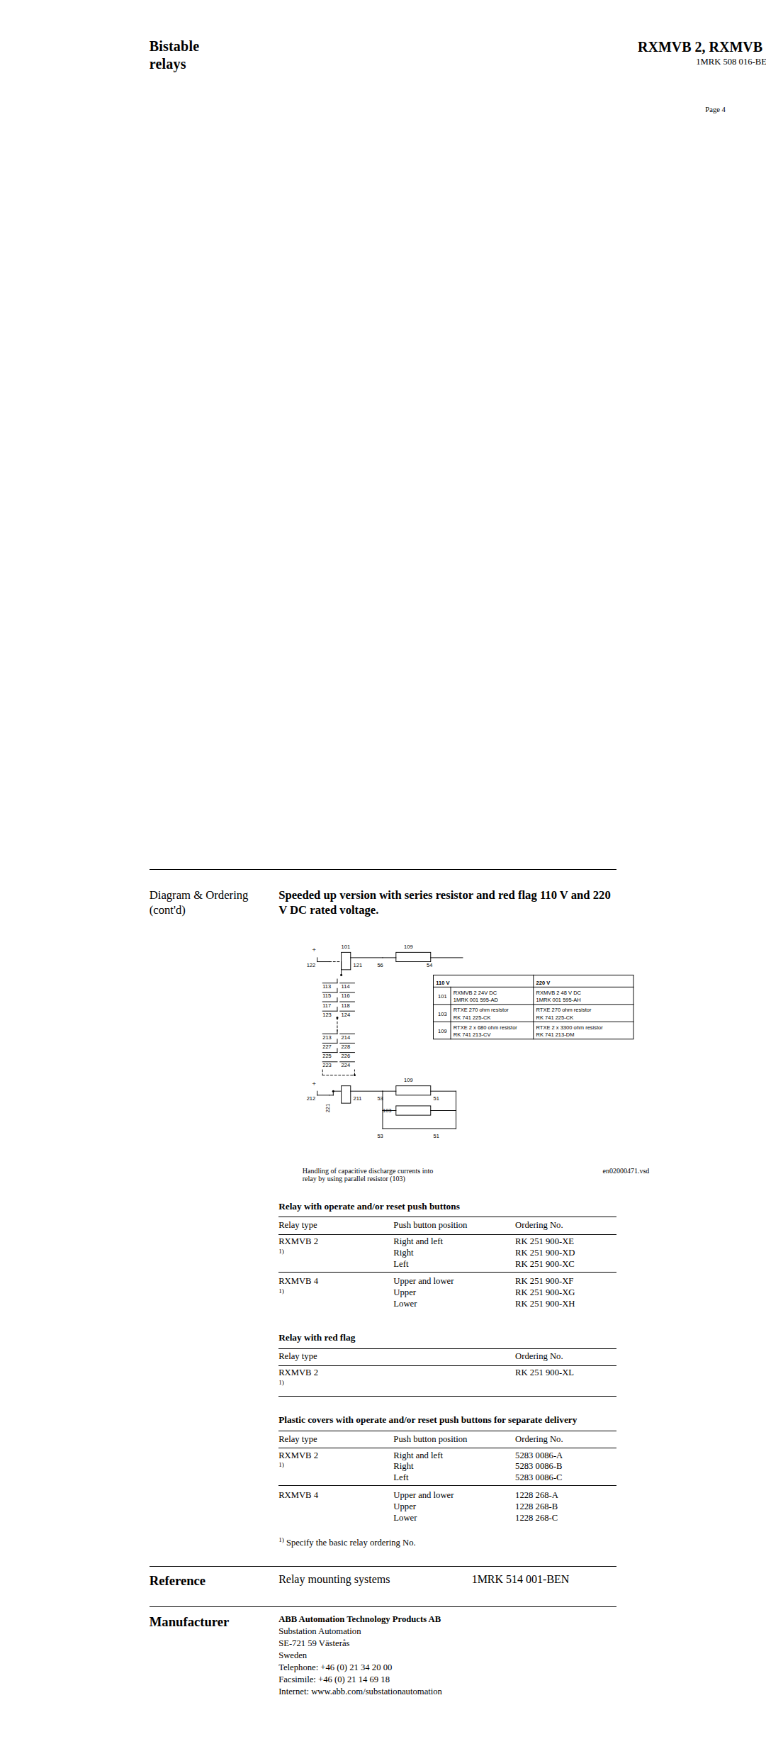Bistable relays
RXMVB 2, RXMVB 4
1MRK 508 016-BEN
Page 4
Diagram & Ordering
(cont'd)
Speeded up version with series resistor and red flag 110 V and 220 V DC rated voltage.
+ 122 101 121 56 109 54 113114 115116 117118 123124 213214 227228 225226 223224 + 212 221 211 53 109 51 103 53 51 110 V 220 V 101 RXMVB 2 24V DC 1MRK 001 595-AD RXMVB 2 48 V DC 1MRK 001 595-AH 103 RTXE 270 ohm resistor RK 741 225-CK RTXE 270 ohm resistor RK 741 225-CK 109 RTXE 2 x 680 ohm resistor RK 741 213-CV RTXE 2 x 3300 ohm resistor RK 741 213-DM
Handling of capacitive discharge currents into
relay by using parallel resistor (103)
en02000471.vsd
Relay with operate and/or reset push buttons
| Relay type | Push button position | Ordering No. |
| --- | --- | --- |
| RXMVB 2 1) | Right and left Right Left | RK 251 900-XE RK 251 900-XD RK 251 900-XC |
| RXMVB 4 1) | Upper and lower Upper Lower | RK 251 900-XF RK 251 900-XG RK 251 900-XH |
Relay with red flag
| Relay type | | Ordering No. |
| --- | --- | --- |
| RXMVB 2 1) | | RK 251 900-XL |
Plastic covers with operate and/or reset push buttons for separate delivery
| Relay type | Push button position | Ordering No. |
| --- | --- | --- |
| RXMVB 2 1) | Right and left Right Left | 5283 0086-A 5283 0086-B 5283 0086-C |
| RXMVB 4 | Upper and lower Upper Lower | 1228 268-A 1228 268‑B 1228 268‑C |
1) Specify the basic relay ordering No.
Reference
Relay mounting systems 1MRK 514 001-BEN
Manufacturer
ABB Automation Technology Products AB
Substation Automation
SE-721 59 Västerås
Sweden
Telephone: +46 (0) 21 34 20 00
Facsimile: +46 (0) 21 14 69 18
Internet: www.abb.com/substationautomation